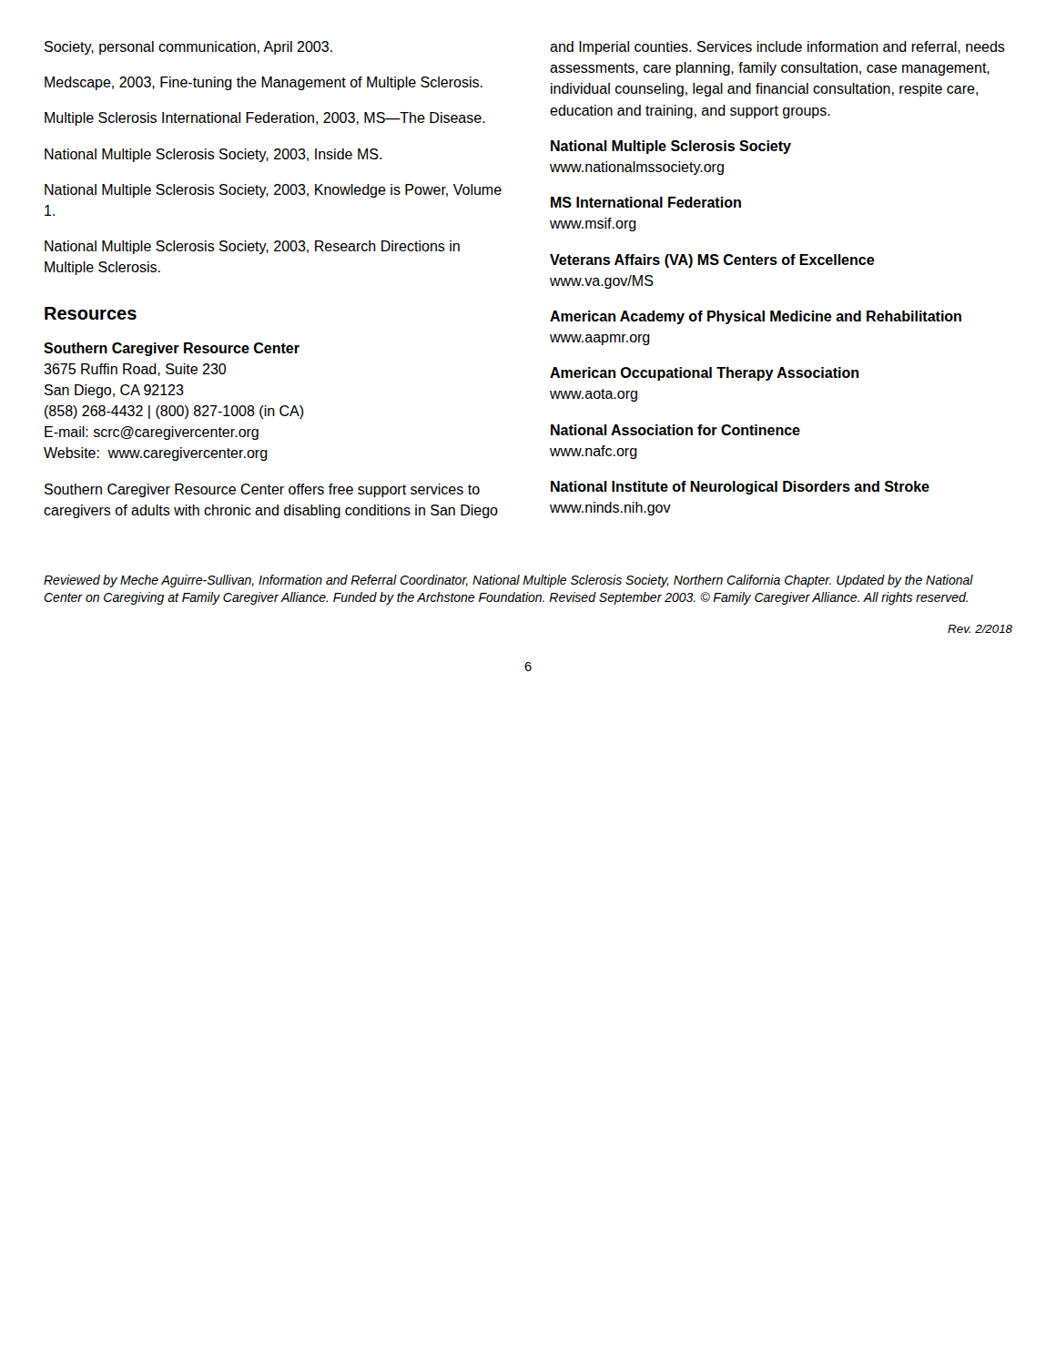Society, personal communication, April 2003.
Medscape, 2003, Fine-tuning the Management of Multiple Sclerosis.
Multiple Sclerosis International Federation, 2003, MS—The Disease.
National Multiple Sclerosis Society, 2003, Inside MS.
National Multiple Sclerosis Society, 2003, Knowledge is Power, Volume 1.
National Multiple Sclerosis Society, 2003, Research Directions in Multiple Sclerosis.
Resources
Southern Caregiver Resource Center 3675 Ruffin Road, Suite 230 San Diego, CA 92123 (858) 268-4432 | (800) 827-1008 (in CA) E-mail: scrc@caregivercenter.org Website: www.caregivercenter.org
Southern Caregiver Resource Center offers free support services to caregivers of adults with chronic and disabling conditions in San Diego and Imperial counties. Services include information and referral, needs assessments, care planning, family consultation, case management, individual counseling, legal and financial consultation, respite care, education and training, and support groups.
National Multiple Sclerosis Society www.nationalmssociety.org
MS International Federation www.msif.org
Veterans Affairs (VA) MS Centers of Excellence www.va.gov/MS
American Academy of Physical Medicine and Rehabilitation www.aapmr.org
American Occupational Therapy Association www.aota.org
National Association for Continence www.nafc.org
National Institute of Neurological Disorders and Stroke www.ninds.nih.gov
Reviewed by Meche Aguirre-Sullivan, Information and Referral Coordinator, National Multiple Sclerosis Society, Northern California Chapter. Updated by the National Center on Caregiving at Family Caregiver Alliance. Funded by the Archstone Foundation. Revised September 2003. © Family Caregiver Alliance. All rights reserved.
Rev. 2/2018
6